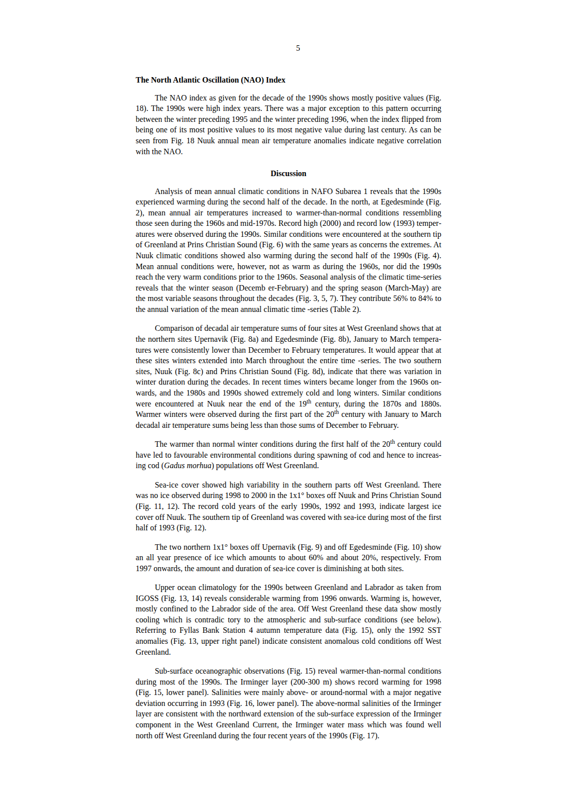5
The North Atlantic Oscillation (NAO) Index
The NAO index as given for the decade of the 1990s shows mostly positive values (Fig. 18). The 1990s were high index years. There was a major exception to this pattern occurring between the winter preceding 1995 and the winter preceding 1996, when the index flipped from being one of its most positive values to its most negative value during last century. As can be seen from Fig. 18 Nuuk annual mean air temperature anomalies indicate negative correlation with the NAO.
Discussion
Analysis of mean annual climatic conditions in NAFO Subarea 1 reveals that the 1990s experienced warming during the second half of the decade. In the north, at Egedesminde (Fig. 2), mean annual air temperatures increased to warmer-than-normal conditions ressembling those seen during the 1960s and mid-1970s. Record high (2000) and record low (1993) temperatures were observed during the 1990s. Similar conditions were encountered at the southern tip of Greenland at Prins Christian Sound (Fig. 6) with the same years as concerns the extremes. At Nuuk climatic conditions showed also warming during the second half of the 1990s (Fig. 4). Mean annual conditions were, however, not as warm as during the 1960s, nor did the 1990s reach the very warm conditions prior to the 1960s. Seasonal analysis of the climatic time-series reveals that the winter season (Decemb er-February) and the spring season (March-May) are the most variable seasons throughout the decades (Fig. 3, 5, 7). They contribute 56% to 84% to the annual variation of the mean annual climatic time -series (Table 2).
Comparison of decadal air temperature sums of four sites at West Greenland shows that at the northern sites Upernavik (Fig. 8a) and Egedesminde (Fig. 8b), January to March temperatures were consistently lower than December to February temperatures. It would appear that at these sites winters extended into March throughout the entire time -series. The two southern sites, Nuuk (Fig. 8c) and Prins Christian Sound (Fig. 8d), indicate that there was variation in winter duration during the decades. In recent times winters became longer from the 1960s onwards, and the 1980s and 1990s showed extremely cold and long winters. Similar conditions were encountered at Nuuk near the end of the 19th century, during the 1870s and 1880s. Warmer winters were observed during the first part of the 20th century with January to March decadal air temperature sums being less than those sums of December to February.
The warmer than normal winter conditions during the first half of the 20th century could have led to favourable environmental conditions during spawning of cod and hence to increasing cod (Gadus morhua) populations off West Greenland.
Sea-ice cover showed high variability in the southern parts off West Greenland. There was no ice observed during 1998 to 2000 in the 1x1° boxes off Nuuk and Prins Christian Sound (Fig. 11, 12). The record cold years of the early 1990s, 1992 and 1993, indicate largest ice cover off Nuuk. The southern tip of Greenland was covered with sea-ice during most of the first half of 1993 (Fig. 12).
The two northern 1x1° boxes off Upernavik (Fig. 9) and off Egedesminde (Fig. 10) show an all year presence of ice which amounts to about 60% and about 20%, respectively. From 1997 onwards, the amount and duration of sea-ice cover is diminishing at both sites.
Upper ocean climatology for the 1990s between Greenland and Labrador as taken from IGOSS (Fig. 13, 14) reveals considerable warming from 1996 onwards. Warming is, however, mostly confined to the Labrador side of the area. Off West Greenland these data show mostly cooling which is contradic tory to the atmospheric and sub-surface conditions (see below). Referring to Fyllas Bank Station 4 autumn temperature data (Fig. 15), only the 1992 SST anomalies (Fig. 13, upper right panel) indicate consistent anomalous cold conditions off West Greenland.
Sub-surface oceanographic observations (Fig. 15) reveal warmer-than-normal conditions during most of the 1990s. The Irminger layer (200-300 m) shows record warming for 1998 (Fig. 15, lower panel). Salinities were mainly above- or around-normal with a major negative deviation occurring in 1993 (Fig. 16, lower panel). The above-normal salinities of the Irminger layer are consistent with the northward extension of the sub-surface expression of the Irminger component in the West Greenland Current, the Irminger water mass which was found well north off West Greenland during the four recent years of the 1990s (Fig. 17).